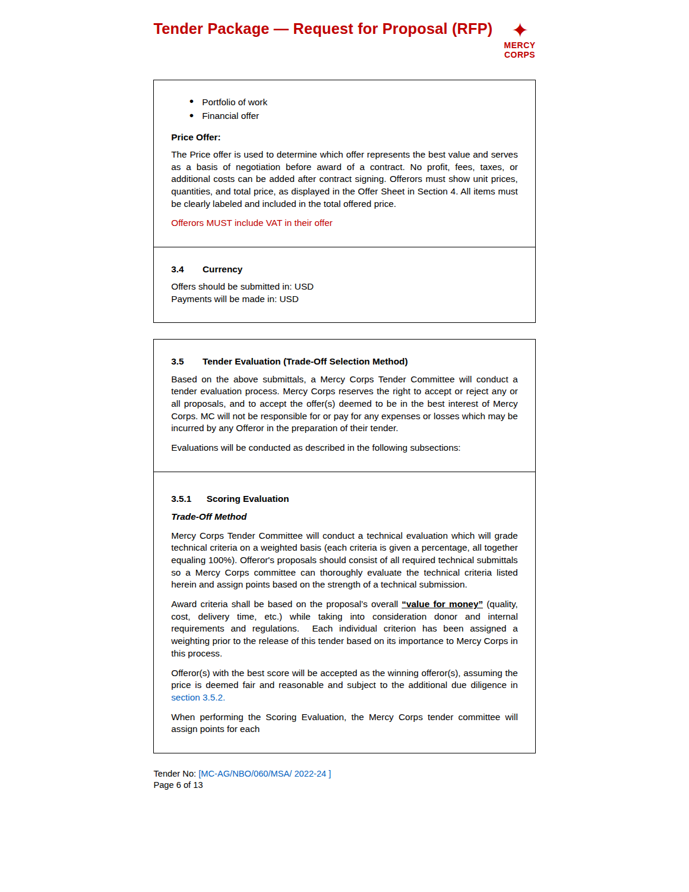Tender Package — Request for Proposal (RFP)
✦ MERCY CORPS
Portfolio of work
Financial offer
Price Offer:
The Price offer is used to determine which offer represents the best value and serves as a basis of negotiation before award of a contract. No profit, fees, taxes, or additional costs can be added after contract signing. Offerors must show unit prices, quantities, and total price, as displayed in the Offer Sheet in Section 4. All items must be clearly labeled and included in the total offered price.
Offerors MUST include VAT in their offer
3.4 Currency
Offers should be submitted in: USD
Payments will be made in: USD
3.5 Tender Evaluation (Trade-Off Selection Method)
Based on the above submittals, a Mercy Corps Tender Committee will conduct a tender evaluation process. Mercy Corps reserves the right to accept or reject any or all proposals, and to accept the offer(s) deemed to be in the best interest of Mercy Corps. MC will not be responsible for or pay for any expenses or losses which may be incurred by any Offeror in the preparation of their tender.
Evaluations will be conducted as described in the following subsections:
3.5.1 Scoring Evaluation
Trade-Off Method
Mercy Corps Tender Committee will conduct a technical evaluation which will grade technical criteria on a weighted basis (each criteria is given a percentage, all together equaling 100%). Offeror's proposals should consist of all required technical submittals so a Mercy Corps committee can thoroughly evaluate the technical criteria listed herein and assign points based on the strength of a technical submission.
Award criteria shall be based on the proposal’s overall “value for money” (quality, cost, delivery time, etc.) while taking into consideration donor and internal requirements and regulations. Each individual criterion has been assigned a weighting prior to the release of this tender based on its importance to Mercy Corps in this process.
Offeror(s) with the best score will be accepted as the winning offeror(s), assuming the price is deemed fair and reasonable and subject to the additional due diligence in section 3.5.2.
When performing the Scoring Evaluation, the Mercy Corps tender committee will assign points for each
Tender No: [MC-AG/NBO/060/MSA/ 2022-24 ]
Page 6 of 13